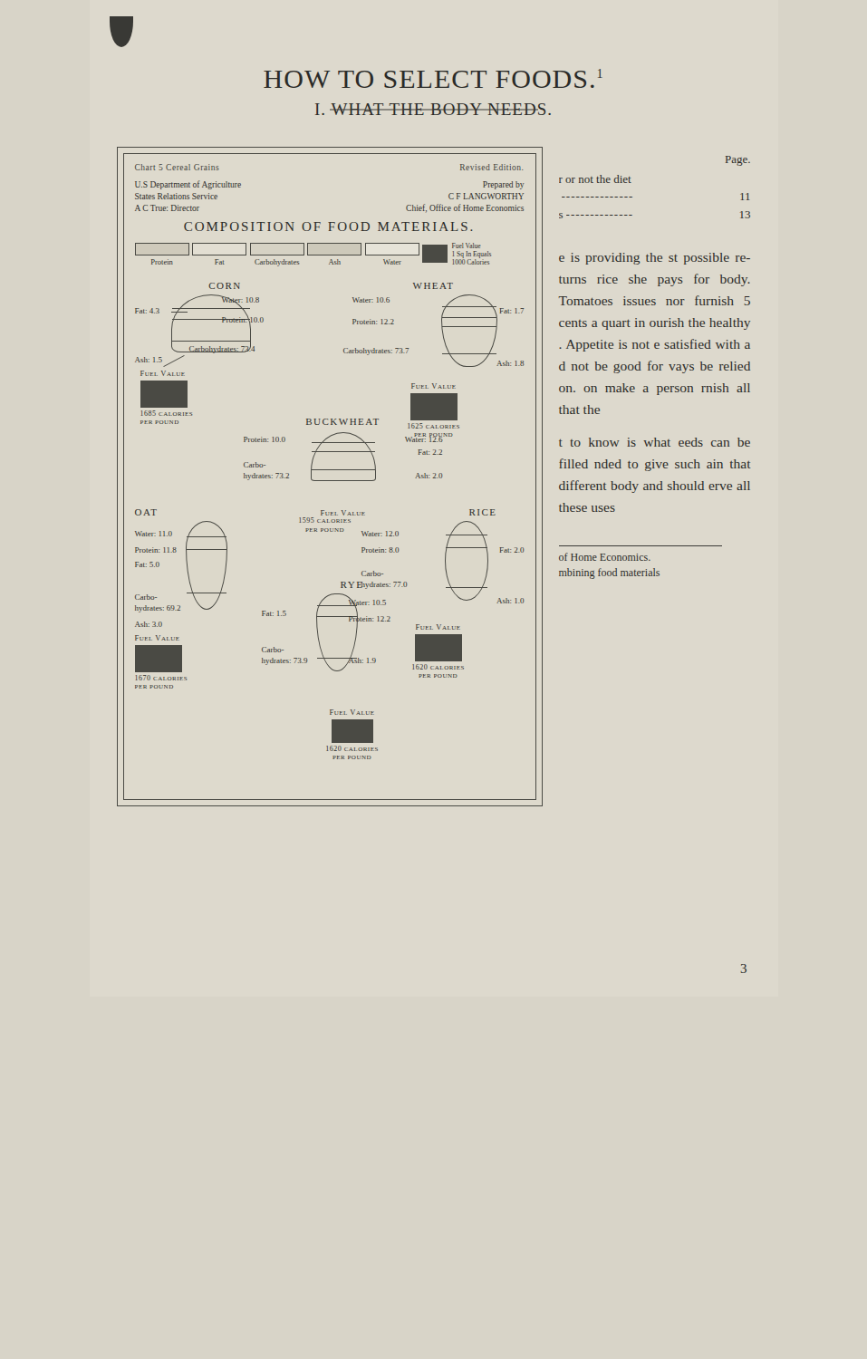HOW TO SELECT FOODS.1
I. WHAT THE BODY NEEDS.
Chart 5 Cereal Grains Revised Edition.
U.S Department of Agriculture
States Relations Service
A C True: Director
Prepared by
C F LANGWORTHY
Chief, Office of Home Economics
COMPOSITION OF FOOD MATERIALS.
Protein
Fat
Carbohydrates
Ash
Water
Fuel Value
1 Sq In Equals
1000 Calories
CORN
Water: 10.8
Fat: 4.3
Protein: 10.0
Carbohydrates: 73.4
Ash: 1.5
FUEL VALUE
1685 CALORIES
PER POUND
WHEAT
Water: 10.6
Fat: 1.7
Protein: 12.2
Carbohydrates: 73.7
Ash: 1.8
FUEL VALUE
1625 CALORIES
PER POUND
BUCKWHEAT
Protein: 10.0
Water: 12.6
Fat: 2.2
Carbo-
hydrates: 73.2
Ash: 2.0
FUEL VALUE
OAT
Water: 11.0
Protein: 11.8
Fat: 5.0
Carbo-
hydrates: 69.2
Ash: 3.0
FUEL VALUE
1670 CALORIES
PER POUND
1595 CALORIES
PER POUND
RICE
Water: 12.0
Protein: 8.0
Fat: 2.0
Carbo-
hydrates: 77.0
Ash: 1.0
FUEL VALUE
1620 CALORIES
PER POUND
RYE
Fat: 1.5
Water: 10.5
Protein: 12.2
Carbo-
hydrates: 73.9
Ash: 1.9
FUEL VALUE
1620 CALORIES
PER POUND
Page.
r or not the diet
---------------11
s--------------13
e is providing the st possible returns rice she pays for body. Tomatoes issues nor furnish 5 cents a quart in ourish the healthy . Appetite is not e satisfied with a d not be good for vays be relied on. on make a person rnish all that the
t to know is what eeds can be filled nded to give such ain that different body and should erve all these uses
of Home Economics.
mbining food materials
3